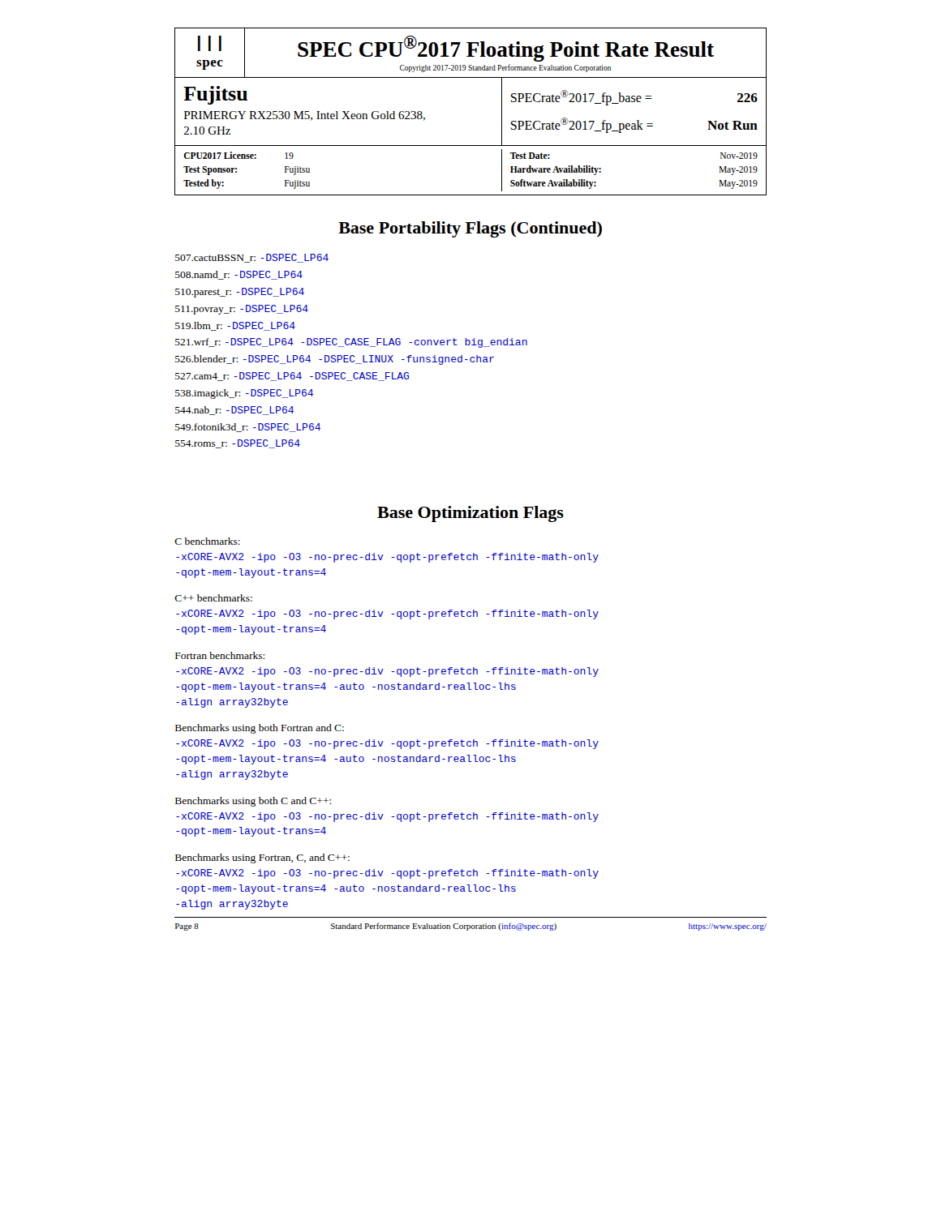|||
spec
SPEC CPU®2017 Floating Point Rate Result
Copyright 2017-2019 Standard Performance Evaluation Corporation
Fujitsu
PRIMERGY RX2530 M5, Intel Xeon Gold 6238,
2.10 GHz
SPECrate®2017_fp_base = 226
SPECrate®2017_fp_peak = Not Run
CPU2017 License: 19
Test Sponsor: Fujitsu
Tested by: Fujitsu
Test Date: Nov-2019
Hardware Availability: May-2019
Software Availability: May-2019
Base Portability Flags (Continued)
507.cactuBSSN_r: -DSPEC_LP64
508.namd_r: -DSPEC_LP64
510.parest_r: -DSPEC_LP64
511.povray_r: -DSPEC_LP64
519.lbm_r: -DSPEC_LP64
521.wrf_r: -DSPEC_LP64 -DSPEC_CASE_FLAG -convert big_endian
526.blender_r: -DSPEC_LP64 -DSPEC_LINUX -funsigned-char
527.cam4_r: -DSPEC_LP64 -DSPEC_CASE_FLAG
538.imagick_r: -DSPEC_LP64
544.nab_r: -DSPEC_LP64
549.fotonik3d_r: -DSPEC_LP64
554.roms_r: -DSPEC_LP64
Base Optimization Flags
C benchmarks:
-xCORE-AVX2 -ipo -O3 -no-prec-div -qopt-prefetch -ffinite-math-only
-qopt-mem-layout-trans=4
C++ benchmarks:
-xCORE-AVX2 -ipo -O3 -no-prec-div -qopt-prefetch -ffinite-math-only
-qopt-mem-layout-trans=4
Fortran benchmarks:
-xCORE-AVX2 -ipo -O3 -no-prec-div -qopt-prefetch -ffinite-math-only
-qopt-mem-layout-trans=4 -auto -nostandard-realloc-lhs
-align array32byte
Benchmarks using both Fortran and C:
-xCORE-AVX2 -ipo -O3 -no-prec-div -qopt-prefetch -ffinite-math-only
-qopt-mem-layout-trans=4 -auto -nostandard-realloc-lhs
-align array32byte
Benchmarks using both C and C++:
-xCORE-AVX2 -ipo -O3 -no-prec-div -qopt-prefetch -ffinite-math-only
-qopt-mem-layout-trans=4
Benchmarks using Fortran, C, and C++:
-xCORE-AVX2 -ipo -O3 -no-prec-div -qopt-prefetch -ffinite-math-only
-qopt-mem-layout-trans=4 -auto -nostandard-realloc-lhs
-align array32byte
Page 8
Standard Performance Evaluation Corporation (info@spec.org)
https://www.spec.org/